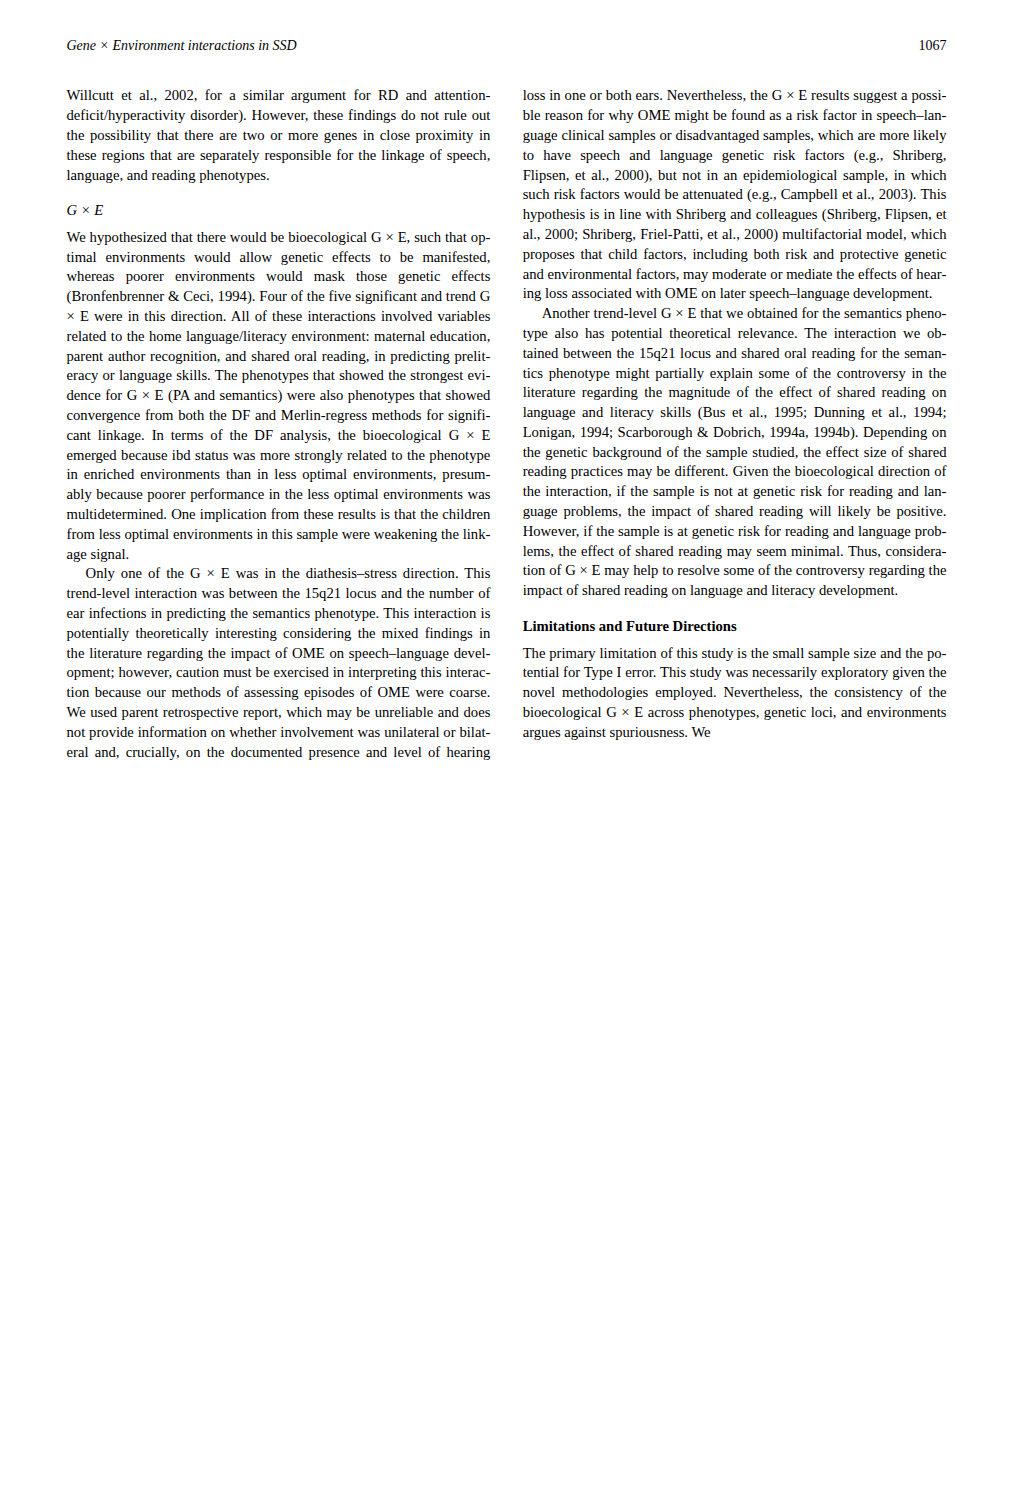Gene × Environment interactions in SSD 1067
Willcutt et al., 2002, for a similar argument for RD and attention-deficit/hyperactivity disorder). However, these findings do not rule out the possibility that there are two or more genes in close proximity in these regions that are separately responsible for the linkage of speech, language, and reading phenotypes.
G × E
We hypothesized that there would be bioecological G × E, such that optimal environments would allow genetic effects to be manifested, whereas poorer environments would mask those genetic effects (Bronfenbrenner & Ceci, 1994). Four of the five significant and trend G × E were in this direction. All of these interactions involved variables related to the home language/literacy environment: maternal education, parent author recognition, and shared oral reading, in predicting preliteracy or language skills. The phenotypes that showed the strongest evidence for G × E (PA and semantics) were also phenotypes that showed convergence from both the DF and Merlin-regress methods for significant linkage. In terms of the DF analysis, the bioecological G × E emerged because ibd status was more strongly related to the phenotype in enriched environments than in less optimal environments, presumably because poorer performance in the less optimal environments was multidetermined. One implication from these results is that the children from less optimal environments in this sample were weakening the linkage signal.
Only one of the G × E was in the diathesis–stress direction. This trend-level interaction was between the 15q21 locus and the number of ear infections in predicting the semantics phenotype. This interaction is potentially theoretically interesting considering the mixed findings in the literature regarding the impact of OME on speech–language development; however, caution must be exercised in interpreting this interaction because our methods of assessing episodes of OME were coarse. We used parent retrospective report, which may be unreliable and does not provide information on whether involvement was unilateral or bilateral and, crucially, on the documented presence and level of hearing loss in one or both ears. Nevertheless, the G × E results suggest a possible reason for why OME might be found as a risk factor in speech–language clinical samples or disadvantaged samples, which are more likely to have speech and language genetic risk factors (e.g., Shriberg, Flipsen, et al., 2000), but not in an epidemiological sample, in which such risk factors would be attenuated (e.g., Campbell et al., 2003). This hypothesis is in line with Shriberg and colleagues (Shriberg, Flipsen, et al., 2000; Shriberg, Friel-Patti, et al., 2000) multifactorial model, which proposes that child factors, including both risk and protective genetic and environmental factors, may moderate or mediate the effects of hearing loss associated with OME on later speech–language development.
Another trend-level G × E that we obtained for the semantics phenotype also has potential theoretical relevance. The interaction we obtained between the 15q21 locus and shared oral reading for the semantics phenotype might partially explain some of the controversy in the literature regarding the magnitude of the effect of shared reading on language and literacy skills (Bus et al., 1995; Dunning et al., 1994; Lonigan, 1994; Scarborough & Dobrich, 1994a, 1994b). Depending on the genetic background of the sample studied, the effect size of shared reading practices may be different. Given the bioecological direction of the interaction, if the sample is not at genetic risk for reading and language problems, the impact of shared reading will likely be positive. However, if the sample is at genetic risk for reading and language problems, the effect of shared reading may seem minimal. Thus, consideration of G × E may help to resolve some of the controversy regarding the impact of shared reading on language and literacy development.
Limitations and Future Directions
The primary limitation of this study is the small sample size and the potential for Type I error. This study was necessarily exploratory given the novel methodologies employed. Nevertheless, the consistency of the bioecological G × E across phenotypes, genetic loci, and environments argues against spuriousness. We